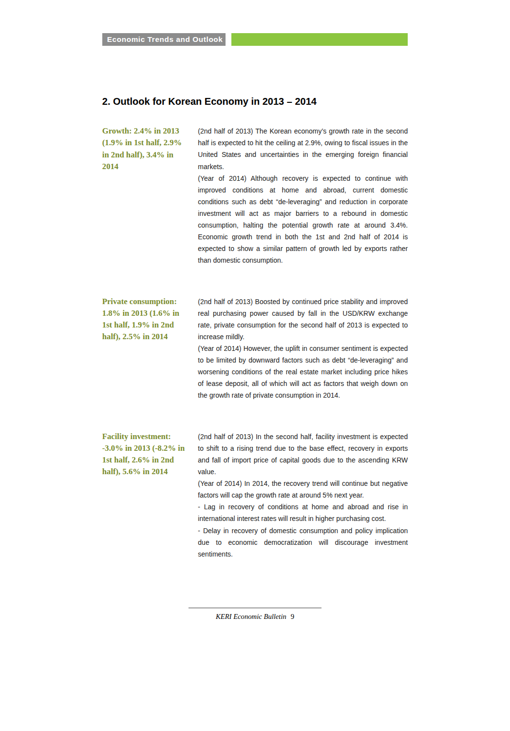Economic Trends and Outlook
2. Outlook for Korean Economy in 2013 – 2014
Growth: 2.4% in 2013 (1.9% in 1st half, 2.9% in 2nd half), 3.4% in 2014
(2nd half of 2013) The Korean economy’s growth rate in the second half is expected to hit the ceiling at 2.9%, owing to fiscal issues in the United States and uncertainties in the emerging foreign financial markets.
(Year of 2014) Although recovery is expected to continue with improved conditions at home and abroad, current domestic conditions such as debt “de-leveraging” and reduction in corporate investment will act as major barriers to a rebound in domestic consumption, halting the potential growth rate at around 3.4%. Economic growth trend in both the 1st and 2nd half of 2014 is expected to show a similar pattern of growth led by exports rather than domestic consumption.
Private consumption: 1.8% in 2013 (1.6% in 1st half, 1.9% in 2nd half), 2.5% in 2014
(2nd half of 2013) Boosted by continued price stability and improved real purchasing power caused by fall in the USD/KRW exchange rate, private consumption for the second half of 2013 is expected to increase mildly.
(Year of 2014) However, the uplift in consumer sentiment is expected to be limited by downward factors such as debt “de-leveraging” and worsening conditions of the real estate market including price hikes of lease deposit, all of which will act as factors that weigh down on the growth rate of private consumption in 2014.
Facility investment: -3.0% in 2013 (-8.2% in 1st half, 2.6% in 2nd half), 5.6% in 2014
(2nd half of 2013) In the second half, facility investment is expected to shift to a rising trend due to the base effect, recovery in exports and fall of import price of capital goods due to the ascending KRW value.
(Year of 2014) In 2014, the recovery trend will continue but negative factors will cap the growth rate at around 5% next year.
- Lag in recovery of conditions at home and abroad and rise in international interest rates will result in higher purchasing cost.
- Delay in recovery of domestic consumption and policy implication due to economic democratization will discourage investment sentiments.
KERI Economic Bulletin 9